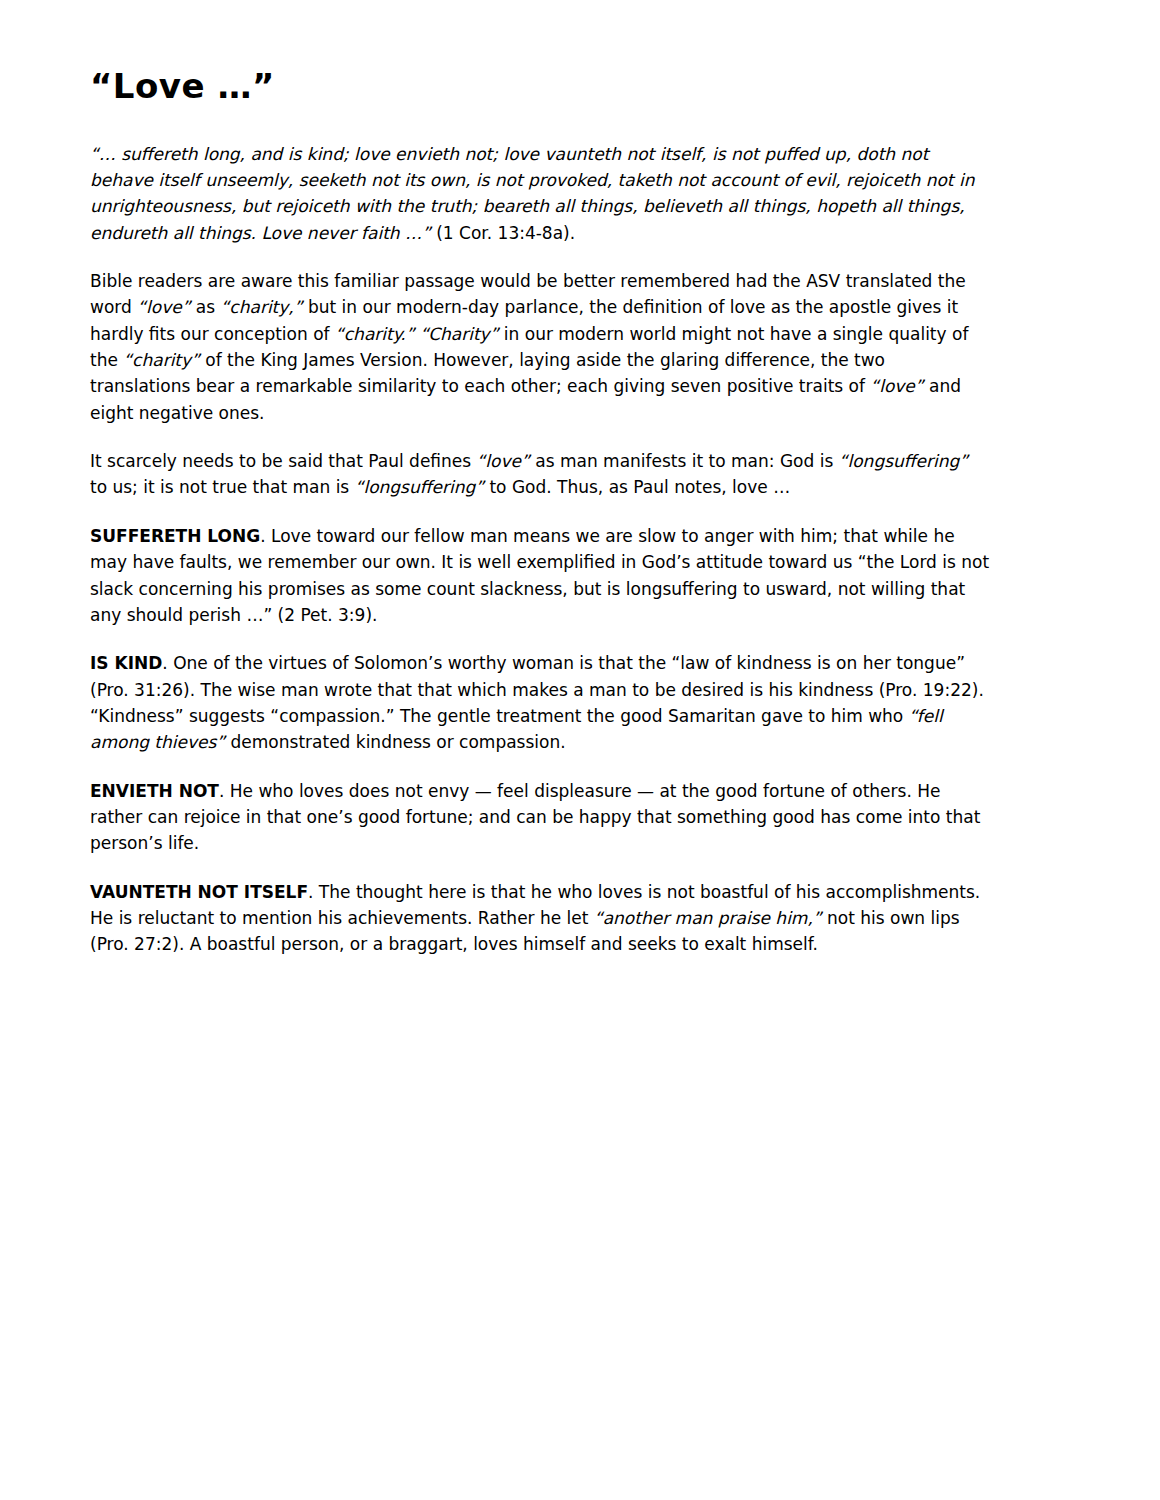“Love …”
“… suffereth long, and is kind; love envieth not; love vaunteth not itself, is not puffed up, doth not behave itself unseemly, seeketh not its own, is not provoked, taketh not account of evil, rejoiceth not in unrighteousness, but rejoiceth with the truth; beareth all things, believeth all things, hopeth all things, endureth all things. Love never faith …” (1 Cor. 13:4-8a).
Bible readers are aware this familiar passage would be better remembered had the ASV translated the word “love” as “charity,” but in our modern-day parlance, the definition of love as the apostle gives it hardly fits our conception of “charity.” “Charity” in our modern world might not have a single quality of the “charity” of the King James Version. However, laying aside the glaring difference, the two translations bear a remarkable similarity to each other; each giving seven positive traits of “love” and eight negative ones.
It scarcely needs to be said that Paul defines “love” as man manifests it to man: God is “longsuffering” to us; it is not true that man is “longsuffering” to God. Thus, as Paul notes, love …
SUFFERETH LONG. Love toward our fellow man means we are slow to anger with him; that while he may have faults, we remember our own. It is well exemplified in God’s attitude toward us “the Lord is not slack concerning his promises as some count slackness, but is longsuffering to usward, not willing that any should perish …” (2 Pet. 3:9).
IS KIND. One of the virtues of Solomon’s worthy woman is that the “law of kindness is on her tongue” (Pro. 31:26). The wise man wrote that that which makes a man to be desired is his kindness (Pro. 19:22). “Kindness” suggests “compassion.” The gentle treatment the good Samaritan gave to him who “fell among thieves” demonstrated kindness or compassion.
ENVIETH NOT. He who loves does not envy — feel displeasure — at the good fortune of others. He rather can rejoice in that one’s good fortune; and can be happy that something good has come into that person’s life.
VAUNTETH NOT ITSELF. The thought here is that he who loves is not boastful of his accomplishments. He is reluctant to mention his achievements. Rather he let “another man praise him,” not his own lips (Pro. 27:2). A boastful person, or a braggart, loves himself and seeks to exalt himself.